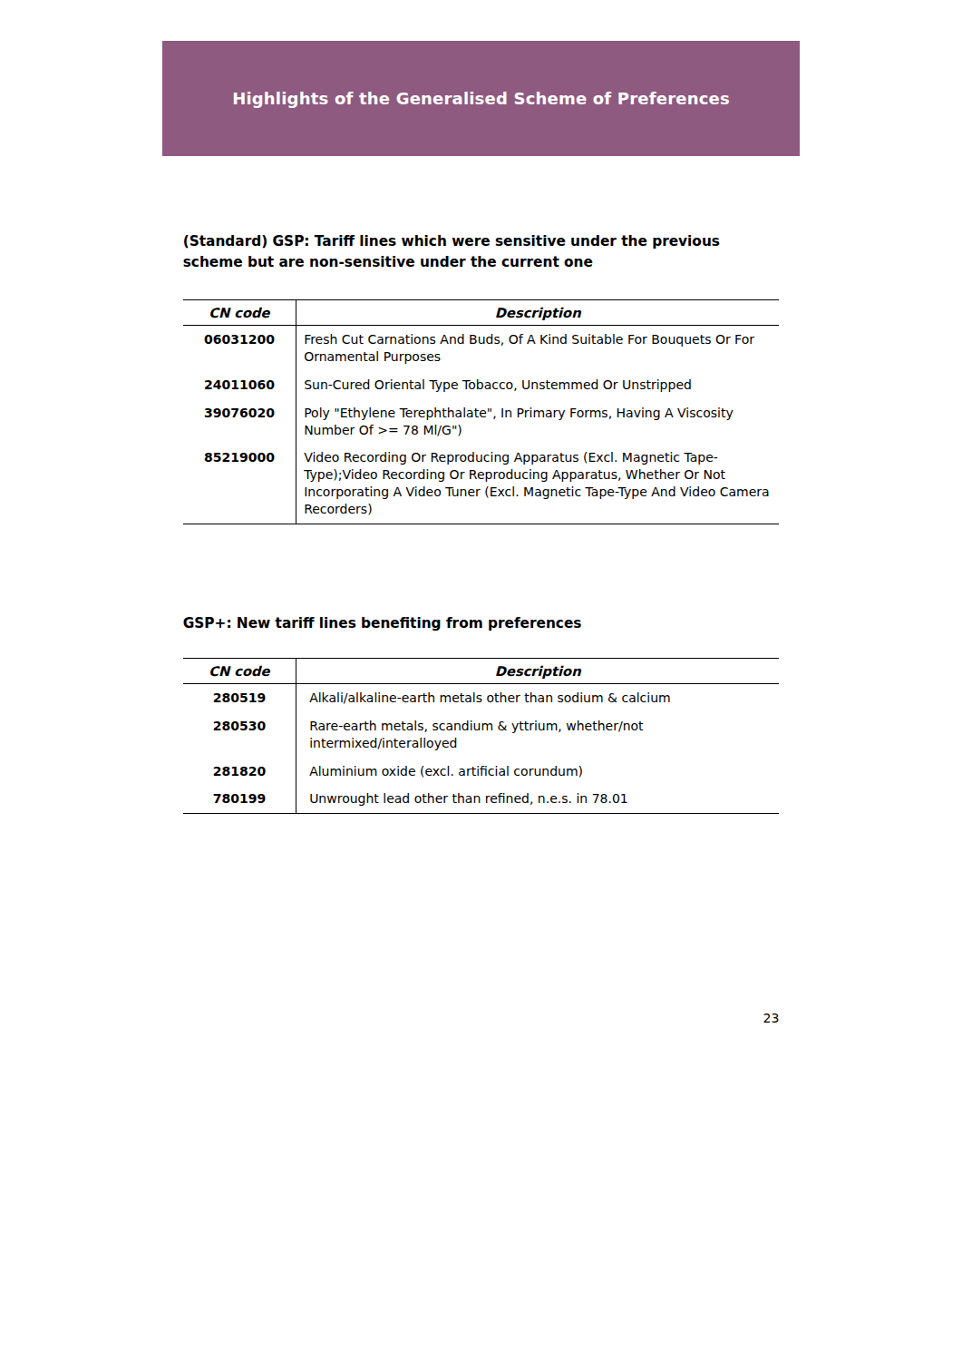Highlights of the Generalised Scheme of Preferences
(Standard) GSP: Tariff lines which were sensitive under the previous scheme but are non-sensitive under the current one
| CN code | Description |
| --- | --- |
| 06031200 | Fresh Cut Carnations And Buds, Of A Kind Suitable For Bouquets Or For Ornamental Purposes |
| 24011060 | Sun-Cured Oriental Type Tobacco, Unstemmed Or Unstripped |
| 39076020 | Poly "Ethylene Terephthalate", In Primary Forms, Having A Viscosity Number Of >= 78 Ml/G") |
| 85219000 | Video Recording Or Reproducing Apparatus (Excl. Magnetic Tape-Type);Video Recording Or Reproducing Apparatus, Whether Or Not Incorporating A Video Tuner (Excl. Magnetic Tape-Type And Video Camera Recorders) |
GSP+: New tariff lines benefiting from preferences
| CN code | Description |
| --- | --- |
| 280519 | Alkali/alkaline-earth metals other than sodium & calcium |
| 280530 | Rare-earth metals, scandium & yttrium, whether/not intermixed/interalloyed |
| 281820 | Aluminium oxide (excl. artificial corundum) |
| 780199 | Unwrought lead other than refined, n.e.s. in 78.01 |
23